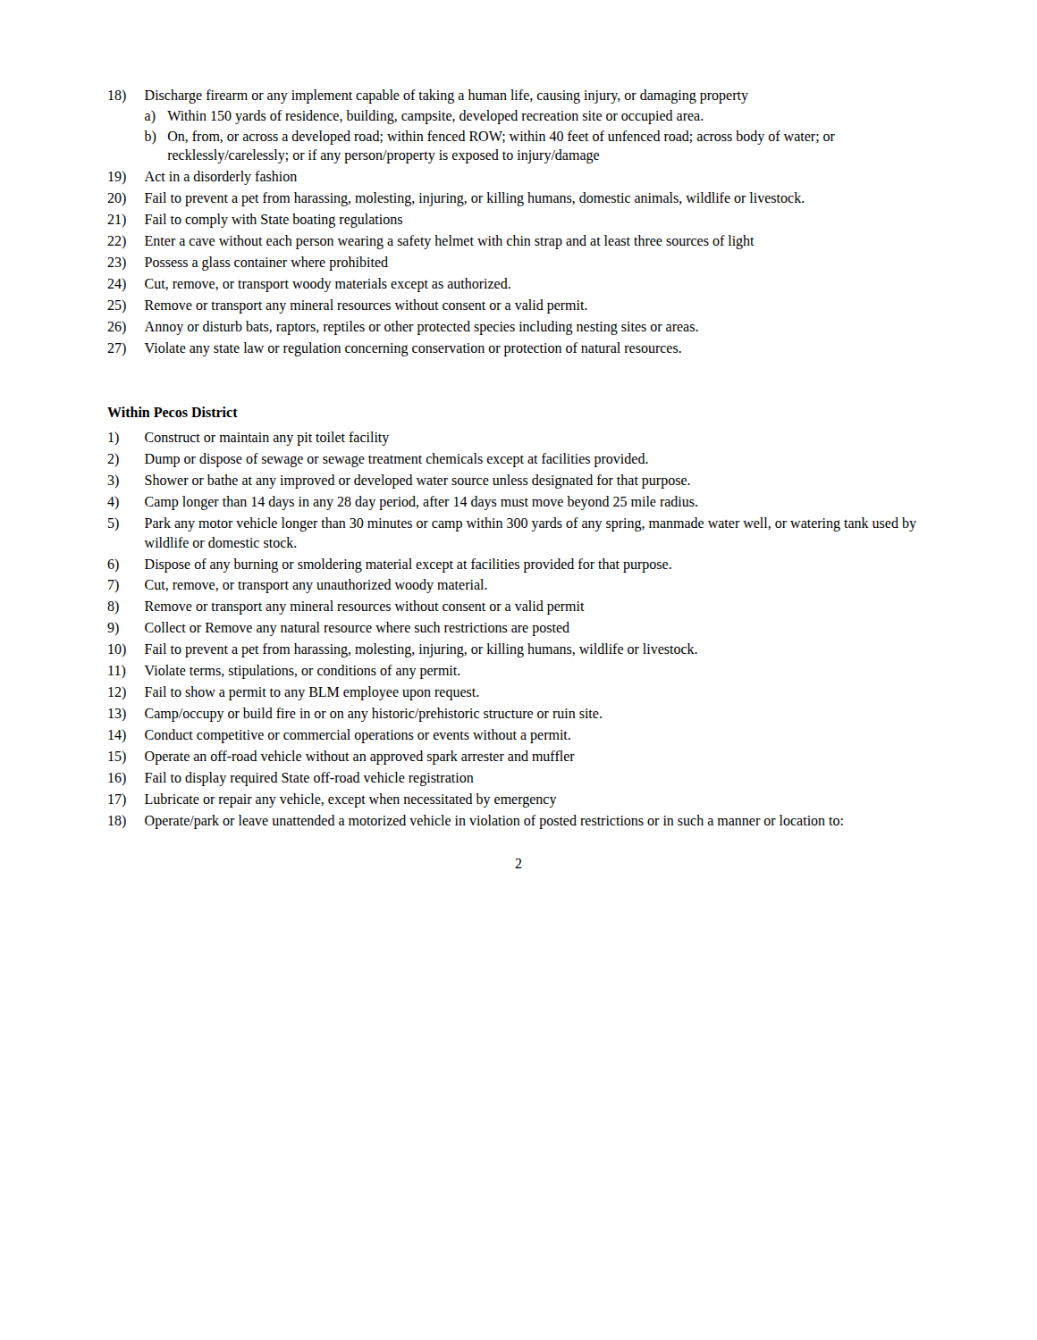18) Discharge firearm or any implement capable of taking a human life, causing injury, or damaging property
a) Within 150 yards of residence, building, campsite, developed recreation site or occupied area.
b) On, from, or across a developed road; within fenced ROW; within 40 feet of unfenced road; across body of water; or recklessly/carelessly; or if any person/property is exposed to injury/damage
19) Act in a disorderly fashion
20) Fail to prevent a pet from harassing, molesting, injuring, or killing humans, domestic animals, wildlife or livestock.
21) Fail to comply with State boating regulations
22) Enter a cave without each person wearing a safety helmet with chin strap and at least three sources of light
23) Possess a glass container where prohibited
24) Cut, remove, or transport woody materials except as authorized.
25) Remove or transport any mineral resources without consent or a valid permit.
26) Annoy or disturb bats, raptors, reptiles or other protected species including nesting sites or areas.
27) Violate any state law or regulation concerning conservation or protection of natural resources.
Within Pecos District
1) Construct or maintain any pit toilet facility
2) Dump or dispose of sewage or sewage treatment chemicals except at facilities provided.
3) Shower or bathe at any improved or developed water source unless designated for that purpose.
4) Camp longer than 14 days in any 28 day period, after 14 days must move beyond 25 mile radius.
5) Park any motor vehicle longer than 30 minutes or camp within 300 yards of any spring, manmade water well, or watering tank used by wildlife or domestic stock.
6) Dispose of any burning or smoldering material except at facilities provided for that purpose.
7) Cut, remove, or transport any unauthorized woody material.
8) Remove or transport any mineral resources without consent or a valid permit
9) Collect or Remove any natural resource where such restrictions are posted
10) Fail to prevent a pet from harassing, molesting, injuring, or killing humans, wildlife or livestock.
11) Violate terms, stipulations, or conditions of any permit.
12) Fail to show a permit to any BLM employee upon request.
13) Camp/occupy or build fire in or on any historic/prehistoric structure or ruin site.
14) Conduct competitive or commercial operations or events without a permit.
15) Operate an off-road vehicle without an approved spark arrester and muffler
16) Fail to display required State off-road vehicle registration
17) Lubricate or repair any vehicle, except when necessitated by emergency
18) Operate/park or leave unattended a motorized vehicle in violation of posted restrictions or in such a manner or location to:
2